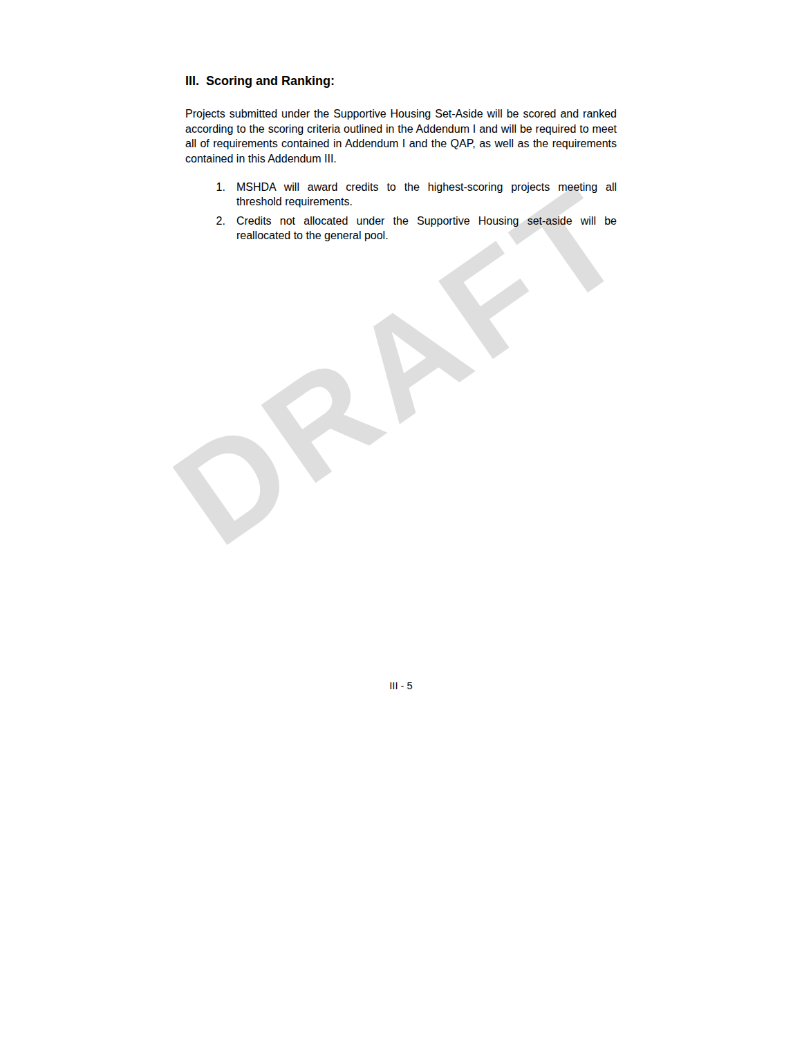DRAFT
III. Scoring and Ranking:
Projects submitted under the Supportive Housing Set-Aside will be scored and ranked according to the scoring criteria outlined in the Addendum I and will be required to meet all of requirements contained in Addendum I and the QAP, as well as the requirements contained in this Addendum III.
MSHDA will award credits to the highest-scoring projects meeting all threshold requirements.
Credits not allocated under the Supportive Housing set-aside will be reallocated to the general pool.
III - 5